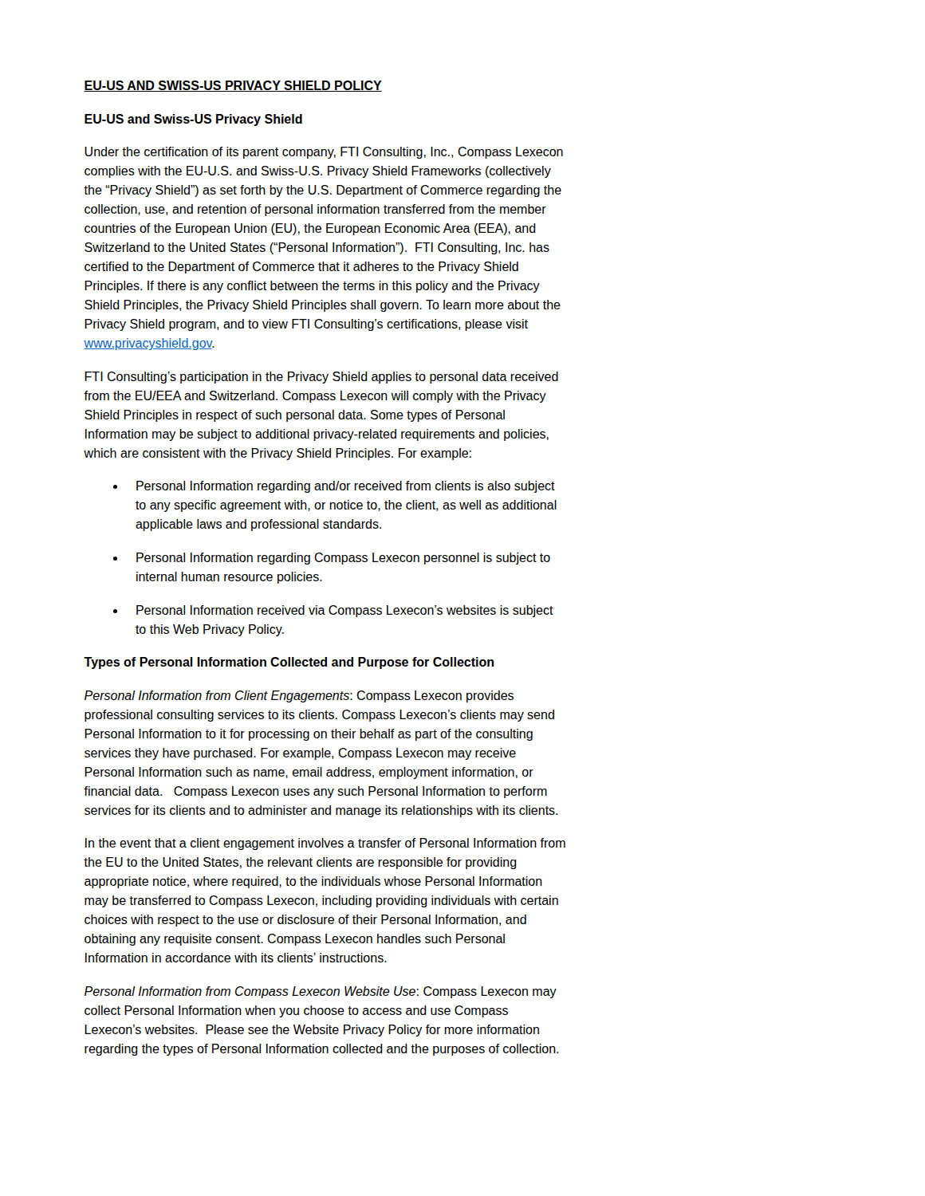EU-US AND SWISS-US PRIVACY SHIELD POLICY
EU-US and Swiss-US Privacy Shield
Under the certification of its parent company, FTI Consulting, Inc., Compass Lexecon complies with the EU-U.S. and Swiss-U.S. Privacy Shield Frameworks (collectively the “Privacy Shield”) as set forth by the U.S. Department of Commerce regarding the collection, use, and retention of personal information transferred from the member countries of the European Union (EU), the European Economic Area (EEA), and Switzerland to the United States (“Personal Information”). FTI Consulting, Inc. has certified to the Department of Commerce that it adheres to the Privacy Shield Principles. If there is any conflict between the terms in this policy and the Privacy Shield Principles, the Privacy Shield Principles shall govern. To learn more about the Privacy Shield program, and to view FTI Consulting’s certifications, please visit www.privacyshield.gov.
FTI Consulting’s participation in the Privacy Shield applies to personal data received from the EU/EEA and Switzerland. Compass Lexecon will comply with the Privacy Shield Principles in respect of such personal data. Some types of Personal Information may be subject to additional privacy-related requirements and policies, which are consistent with the Privacy Shield Principles. For example:
Personal Information regarding and/or received from clients is also subject to any specific agreement with, or notice to, the client, as well as additional applicable laws and professional standards.
Personal Information regarding Compass Lexecon personnel is subject to internal human resource policies.
Personal Information received via Compass Lexecon’s websites is subject to this Web Privacy Policy.
Types of Personal Information Collected and Purpose for Collection
Personal Information from Client Engagements: Compass Lexecon provides professional consulting services to its clients. Compass Lexecon’s clients may send Personal Information to it for processing on their behalf as part of the consulting services they have purchased. For example, Compass Lexecon may receive Personal Information such as name, email address, employment information, or financial data. Compass Lexecon uses any such Personal Information to perform services for its clients and to administer and manage its relationships with its clients.
In the event that a client engagement involves a transfer of Personal Information from the EU to the United States, the relevant clients are responsible for providing appropriate notice, where required, to the individuals whose Personal Information may be transferred to Compass Lexecon, including providing individuals with certain choices with respect to the use or disclosure of their Personal Information, and obtaining any requisite consent. Compass Lexecon handles such Personal Information in accordance with its clients’ instructions.
Personal Information from Compass Lexecon Website Use: Compass Lexecon may collect Personal Information when you choose to access and use Compass Lexecon’s websites. Please see the Website Privacy Policy for more information regarding the types of Personal Information collected and the purposes of collection.